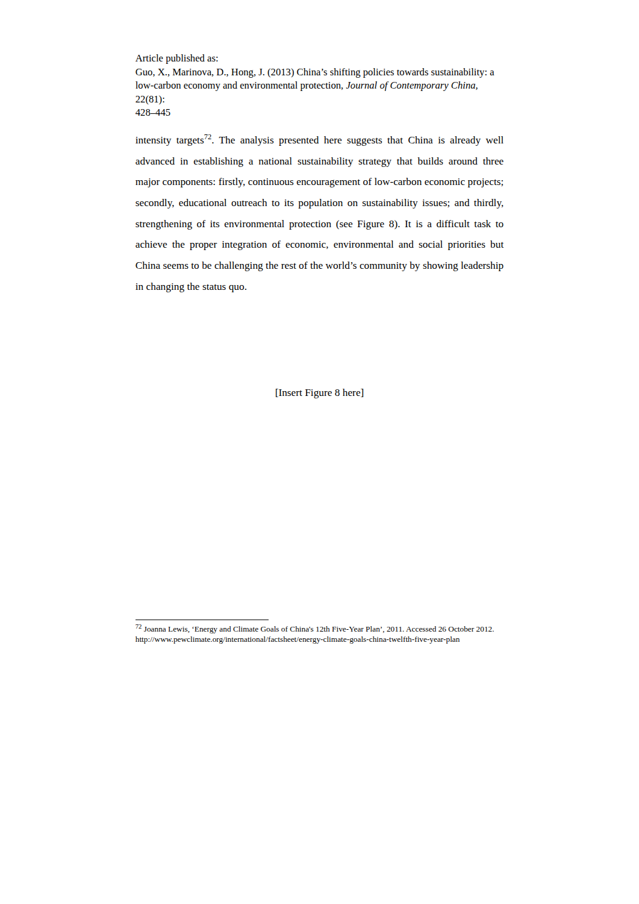Article published as: Guo, X., Marinova, D., Hong, J. (2013) China’s shifting policies towards sustainability: a low-carbon economy and environmental protection, Journal of Contemporary China, 22(81): 428–445
intensity targets72. The analysis presented here suggests that China is already well advanced in establishing a national sustainability strategy that builds around three major components: firstly, continuous encouragement of low-carbon economic projects; secondly, educational outreach to its population on sustainability issues; and thirdly, strengthening of its environmental protection (see Figure 8). It is a difficult task to achieve the proper integration of economic, environmental and social priorities but China seems to be challenging the rest of the world’s community by showing leadership in changing the status quo.
[Insert Figure 8 here]
72 Joanna Lewis, ‘Energy and Climate Goals of China's 12th Five-Year Plan’, 2011. Accessed 26 October 2012. http://www.pewclimate.org/international/factsheet/energy-climate-goals-china-twelfth-five-year-plan